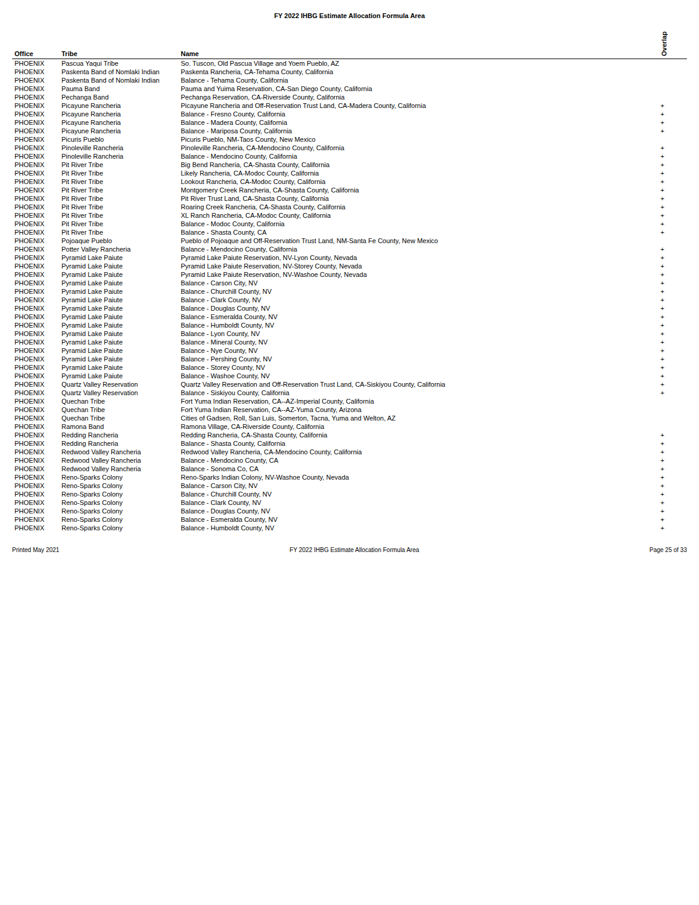FY 2022 IHBG Estimate Allocation Formula Area
| Office | Tribe | Name | Overlap |
| --- | --- | --- | --- |
| PHOENIX | Pascua Yaqui Tribe | So. Tuscon, Old Pascua Village and Yoem Pueblo, AZ | |
| PHOENIX | Paskenta Band of Nomlaki Indian | Paskenta Rancheria, CA-Tehama County, California | |
| PHOENIX | Paskenta Band of Nomlaki Indian | Balance - Tehama County, California | |
| PHOENIX | Pauma Band | Pauma and Yuima Reservation, CA-San Diego County, California | |
| PHOENIX | Pechanga Band | Pechanga Reservation, CA-Riverside County, California | |
| PHOENIX | Picayune Rancheria | Picayune Rancheria and Off-Reservation Trust Land, CA-Madera County, California | + |
| PHOENIX | Picayune Rancheria | Balance - Fresno County, California | + |
| PHOENIX | Picayune Rancheria | Balance - Madera County, California | + |
| PHOENIX | Picayune Rancheria | Balance - Mariposa County, California | + |
| PHOENIX | Picuris Pueblo | Picuris Pueblo, NM-Taos County, New Mexico | |
| PHOENIX | Pinoleville Rancheria | Pinoleville Rancheria, CA-Mendocino County, California | + |
| PHOENIX | Pinoleville Rancheria | Balance - Mendocino County, California | + |
| PHOENIX | Pit River Tribe | Big Bend Rancheria, CA-Shasta County, California | + |
| PHOENIX | Pit River Tribe | Likely Rancheria, CA-Modoc County, California | + |
| PHOENIX | Pit River Tribe | Lookout Rancheria, CA-Modoc County, California | + |
| PHOENIX | Pit River Tribe | Montgomery Creek Rancheria, CA-Shasta County, California | + |
| PHOENIX | Pit River Tribe | Pit River Trust Land, CA-Shasta County, California | + |
| PHOENIX | Pit River Tribe | Roaring Creek Rancheria, CA-Shasta County, California | + |
| PHOENIX | Pit River Tribe | XL Ranch Rancheria, CA-Modoc County, California | + |
| PHOENIX | Pit River Tribe | Balance - Modoc County, California | + |
| PHOENIX | Pit River Tribe | Balance - Shasta County, CA | + |
| PHOENIX | Pojoaque Pueblo | Pueblo of Pojoaque and Off-Reservation Trust Land, NM-Santa Fe County, New Mexico | |
| PHOENIX | Potter Valley Rancheria | Balance - Mendocino County, California | + |
| PHOENIX | Pyramid Lake Paiute | Pyramid Lake Paiute Reservation, NV-Lyon County, Nevada | + |
| PHOENIX | Pyramid Lake Paiute | Pyramid Lake Paiute Reservation, NV-Storey County, Nevada | + |
| PHOENIX | Pyramid Lake Paiute | Pyramid Lake Paiute Reservation, NV-Washoe County, Nevada | + |
| PHOENIX | Pyramid Lake Paiute | Balance - Carson City, NV | + |
| PHOENIX | Pyramid Lake Paiute | Balance - Churchill County, NV | + |
| PHOENIX | Pyramid Lake Paiute | Balance - Clark County, NV | + |
| PHOENIX | Pyramid Lake Paiute | Balance - Douglas County, NV | + |
| PHOENIX | Pyramid Lake Paiute | Balance - Esmeralda County, NV | + |
| PHOENIX | Pyramid Lake Paiute | Balance - Humboldt County, NV | + |
| PHOENIX | Pyramid Lake Paiute | Balance - Lyon County, NV | + |
| PHOENIX | Pyramid Lake Paiute | Balance - Mineral County, NV | + |
| PHOENIX | Pyramid Lake Paiute | Balance - Nye County, NV | + |
| PHOENIX | Pyramid Lake Paiute | Balance - Pershing County, NV | + |
| PHOENIX | Pyramid Lake Paiute | Balance - Storey County, NV | + |
| PHOENIX | Pyramid Lake Paiute | Balance - Washoe County, NV | + |
| PHOENIX | Quartz Valley Reservation | Quartz Valley Reservation and Off-Reservation Trust Land, CA-Siskiyou County, California | + |
| PHOENIX | Quartz Valley Reservation | Balance - Siskiyou County, California | + |
| PHOENIX | Quechan Tribe | Fort Yuma Indian Reservation, CA--AZ-Imperial County, California | |
| PHOENIX | Quechan Tribe | Fort Yuma Indian Reservation, CA--AZ-Yuma County, Arizona | |
| PHOENIX | Quechan Tribe | Cities of Gadsen, Roll, San Luis, Somerton, Tacna, Yuma and Welton, AZ | |
| PHOENIX | Ramona Band | Ramona Village, CA-Riverside County, California | |
| PHOENIX | Redding Rancheria | Redding Rancheria, CA-Shasta County, California | + |
| PHOENIX | Redding Rancheria | Balance - Shasta County, California | + |
| PHOENIX | Redwood Valley Rancheria | Redwood Valley Rancheria, CA-Mendocino County, California | + |
| PHOENIX | Redwood Valley Rancheria | Balance - Mendocino County, CA | + |
| PHOENIX | Redwood Valley Rancheria | Balance - Sonoma Co, CA | + |
| PHOENIX | Reno-Sparks Colony | Reno-Sparks Indian Colony, NV-Washoe County, Nevada | + |
| PHOENIX | Reno-Sparks Colony | Balance - Carson City, NV | + |
| PHOENIX | Reno-Sparks Colony | Balance - Churchill County, NV | + |
| PHOENIX | Reno-Sparks Colony | Balance - Clark County, NV | + |
| PHOENIX | Reno-Sparks Colony | Balance - Douglas County, NV | + |
| PHOENIX | Reno-Sparks Colony | Balance - Esmeralda County, NV | + |
| PHOENIX | Reno-Sparks Colony | Balance - Humboldt County, NV | + |
Printed May 2021 FY 2022 IHBG Estimate Allocation Formula Area Page 25 of 33